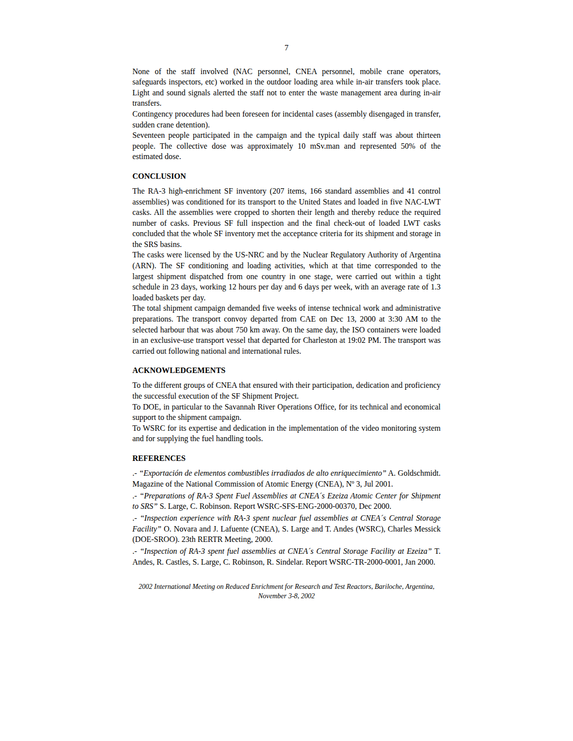7
None of the staff involved (NAC personnel, CNEA personnel, mobile crane operators, safeguards inspectors, etc) worked in the outdoor loading area while in-air transfers took place. Light and sound signals alerted the staff not to enter the waste management area during in-air transfers.
Contingency procedures had been foreseen for incidental cases (assembly disengaged in transfer, sudden crane detention).
Seventeen people participated in the campaign and the typical daily staff was about thirteen people. The collective dose was approximately 10 mSv.man and represented 50% of the estimated dose.
Conclusion
The RA-3 high-enrichment SF inventory (207 items, 166 standard assemblies and 41 control assemblies) was conditioned for its transport to the United States and loaded in five NAC-LWT casks. All the assemblies were cropped to shorten their length and thereby reduce the required number of casks. Previous SF full inspection and the final check-out of loaded LWT casks concluded that the whole SF inventory met the acceptance criteria for its shipment and storage in the SRS basins.
The casks were licensed by the US-NRC and by the Nuclear Regulatory Authority of Argentina (ARN). The SF conditioning and loading activities, which at that time corresponded to the largest shipment dispatched from one country in one stage, were carried out within a tight schedule in 23 days, working 12 hours per day and 6 days per week, with an average rate of 1.3 loaded baskets per day.
The total shipment campaign demanded five weeks of intense technical work and administrative preparations. The transport convoy departed from CAE on Dec 13, 2000 at 3:30 AM to the selected harbour that was about 750 km away. On the same day, the ISO containers were loaded in an exclusive-use transport vessel that departed for Charleston at 19:02 PM. The transport was carried out following national and international rules.
Acknowledgements
To the different groups of CNEA that ensured with their participation, dedication and proficiency the successful execution of the SF Shipment Project.
To DOE, in particular to the Savannah River Operations Office, for its technical and economical support to the shipment campaign.
To WSRC for its expertise and dedication in the implementation of the video monitoring system and for supplying the fuel handling tools.
References
.- “Exportación de elementos combustibles irradiados de alto enriquecimiento” A. Goldschmidt. Magazine of the National Commission of Atomic Energy (CNEA), Nº 3, Jul 2001.
.- “Preparations of RA-3 Spent Fuel Assemblies at CNEA´s Ezeiza Atomic Center for Shipment to SRS” S. Large, C. Robinson. Report WSRC-SFS-ENG-2000-00370, Dec 2000.
.- “Inspection experience with RA-3 spent nuclear fuel assemblies at CNEA´s Central Storage Facility” O. Novara and J. Lafuente (CNEA), S. Large and T. Andes (WSRC), Charles Messick (DOE-SROO). 23th RERTR Meeting, 2000.
.- “Inspection of RA-3 spent fuel assemblies at CNEA´s Central Storage Facility at Ezeiza” T. Andes, R. Castles, S. Large, C. Robinson, R. Sindelar. Report WSRC-TR-2000-0001, Jan 2000.
2002 International Meeting on Reduced Enrichment for Research and Test Reactors, Bariloche, Argentina, November 3-8, 2002